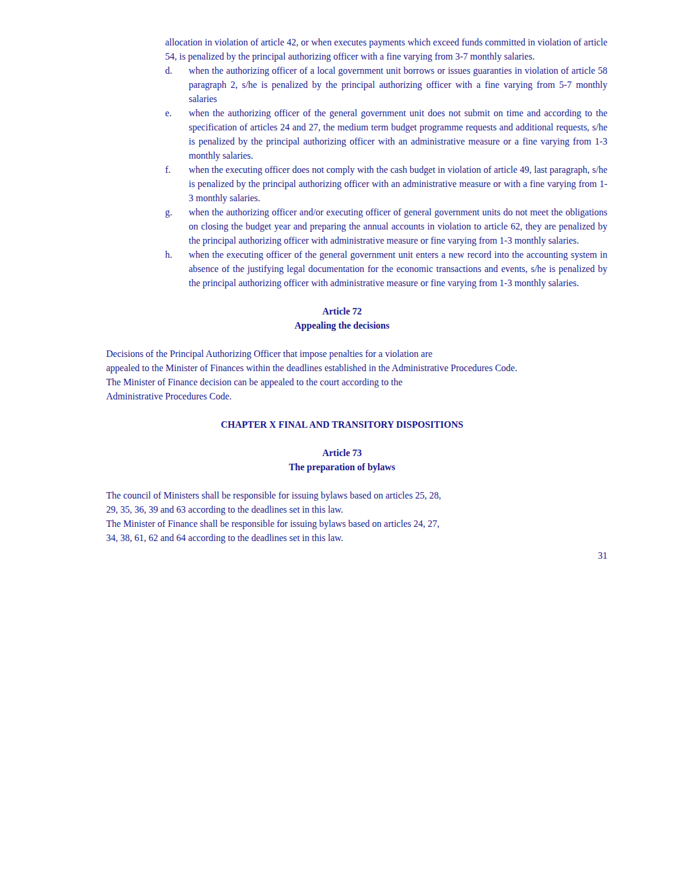allocation in violation of article 42, or when executes payments which exceed funds committed in violation of article 54, is penalized by the principal authorizing officer with a fine varying from 3-7 monthly salaries.
d. when the authorizing officer of a local government unit borrows or issues guaranties in violation of article 58 paragraph 2, s/he is penalized by the principal authorizing officer with a fine varying from 5-7 monthly salaries
e. when the authorizing officer of the general government unit does not submit on time and according to the specification of articles 24 and 27, the medium term budget programme requests and additional requests, s/he is penalized by the principal authorizing officer with an administrative measure or a fine varying from 1-3 monthly salaries.
f. when the executing officer does not comply with the cash budget in violation of article 49, last paragraph, s/he is penalized by the principal authorizing officer with an administrative measure or with a fine varying from 1-3 monthly salaries.
g. when the authorizing officer and/or executing officer of general government units do not meet the obligations on closing the budget year and preparing the annual accounts in violation to article 62, they are penalized by the principal authorizing officer with administrative measure or fine varying from 1-3 monthly salaries.
h. when the executing officer of the general government unit enters a new record into the accounting system in absence of the justifying legal documentation for the economic transactions and events, s/he is penalized by the principal authorizing officer with administrative measure or fine varying from 1-3 monthly salaries.
Article 72 Appealing the decisions
Decisions of the Principal Authorizing Officer that impose penalties for a violation are
appealed to the Minister of Finances within the deadlines established in the Administrative Procedures Code.
The Minister of Finance decision can be appealed to the court according to the
Administrative Procedures Code.
CHAPTER X FINAL AND TRANSITORY DISPOSITIONS
Article 73 The preparation of bylaws
The council of Ministers shall be responsible for issuing bylaws based on articles 25, 28,
29, 35, 36, 39 and 63 according to the deadlines set in this law.
The Minister of Finance shall be responsible for issuing bylaws based on articles 24, 27,
34, 38, 61, 62 and 64 according to the deadlines set in this law.
31